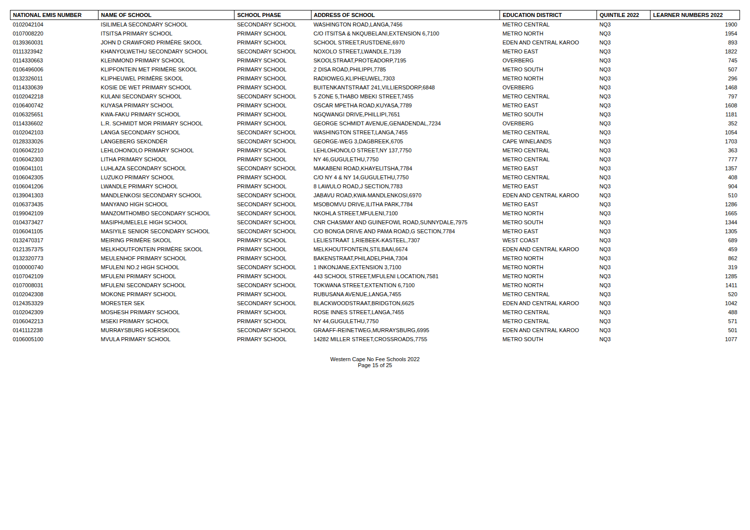| NATIONAL EMIS NUMBER | NAME OF SCHOOL | SCHOOL PHASE | ADDRESS OF SCHOOL | EDUCATION DISTRICT | QUINTILE 2022 | LEARNER NUMBERS 2022 |
| --- | --- | --- | --- | --- | --- | --- |
| 0102042104 | ISILIMELA SECONDARY SCHOOL | SECONDARY SCHOOL | WASHINGTON ROAD,LANGA,7456 | METRO CENTRAL | NQ3 | 1900 |
| 0107008220 | ITSITSA PRIMARY SCHOOL | PRIMARY SCHOOL | C/O ITSITSA & NKQUBELANI,EXTENSION 6,7100 | METRO NORTH | NQ3 | 1954 |
| 0139360031 | JOHN D CRAWFORD PRIMÊRE SKOOL | PRIMARY SCHOOL | SCHOOL STREET,RUSTDENE,6970 | EDEN AND CENTRAL KAROO | NQ3 | 893 |
| 0111323942 | KHANYOLWETHU SECONDARY SCHOOL | SECONDARY SCHOOL | NOXOLO STREET,LWANDLE,7139 | METRO EAST | NQ3 | 1822 |
| 0114330663 | KLEINMOND PRIMARY SCHOOL | PRIMARY SCHOOL | SKOOLSTRAAT,PROTEADORP,7195 | OVERBERG | NQ3 | 745 |
| 0106496006 | KLIPFONTEIN MET PRIMÊRE SKOOL | PRIMARY SCHOOL | 2 DISA ROAD,PHILIPPI,7785 | METRO SOUTH | NQ3 | 507 |
| 0132326011 | KLIPHEUWEL PRIMÊRE SKOOL | PRIMARY SCHOOL | RADIOWEG,KLIPHEUWEL,7303 | METRO NORTH | NQ3 | 296 |
| 0114330639 | KOSIE DE WET PRIMARY SCHOOL | PRIMARY SCHOOL | BUITENKANTSTRAAT 241,VILLIERSDORP,6848 | OVERBERG | NQ3 | 1468 |
| 0102042218 | KULANI SECONDARY SCHOOL | SECONDARY SCHOOL | 5 ZONE 5,THABO MBEKI STREET,7455 | METRO CENTRAL | NQ3 | 797 |
| 0106400742 | KUYASA PRIMARY SCHOOL | PRIMARY SCHOOL | OSCAR MPETHA ROAD,KUYASA,7789 | METRO EAST | NQ3 | 1608 |
| 0106325651 | KWA-FAKU PRIMARY SCHOOL | PRIMARY SCHOOL | NGQWANGI DRIVE,PHILLIPI,7651 | METRO SOUTH | NQ3 | 1181 |
| 0114336602 | L.R. SCHMIDT MOR PRIMARY SCHOOL | PRIMARY SCHOOL | GEORGE SCHMIDT AVENUE,GENADENDAL,7234 | OVERBERG | NQ3 | 352 |
| 0102042103 | LANGA SECONDARY SCHOOL | SECONDARY SCHOOL | WASHINGTON STREET,LANGA,7455 | METRO CENTRAL | NQ3 | 1054 |
| 0128333026 | LANGEBERG SEKONDÊR | SECONDARY SCHOOL | GEORGE-WEG 3,DAGBREEK,6705 | CAPE WINELANDS | NQ3 | 1703 |
| 0106042210 | LEHLOHONOLO PRIMARY SCHOOL | PRIMARY SCHOOL | LEHLOHONOLO STREET,NY 137,7750 | METRO CENTRAL | NQ3 | 363 |
| 0106042303 | LITHA PRIMARY SCHOOL | PRIMARY SCHOOL | NY 46,GUGULETHU,7750 | METRO CENTRAL | NQ3 | 777 |
| 0106041101 | LUHLAZA SECONDARY SCHOOL | SECONDARY SCHOOL | MAKABENI ROAD,KHAYELITSHA,7784 | METRO EAST | NQ3 | 1357 |
| 0106042305 | LUZUKO PRIMARY SCHOOL | PRIMARY SCHOOL | C/O NY 4 & NY 14,GUGULETHU,7750 | METRO CENTRAL | NQ3 | 408 |
| 0106041206 | LWANDLE PRIMARY SCHOOL | PRIMARY SCHOOL | 8 LAWULO ROAD,J SECTION,7783 | METRO EAST | NQ3 | 904 |
| 0139041303 | MANDLENKOSI SECONDARY SCHOOL | SECONDARY SCHOOL | JABAVU ROAD,KWA-MANDLENKOSI,6970 | EDEN AND CENTRAL KAROO | NQ3 | 510 |
| 0106373435 | MANYANO HIGH SCHOOL | SECONDARY SCHOOL | MSOBOMVU DRIVE,ILITHA PARK,7784 | METRO EAST | NQ3 | 1286 |
| 0199042109 | MANZOMTHOMBO SECONDARY SCHOOL | SECONDARY SCHOOL | NKOHLA STREET,MFULENI,7100 | METRO NORTH | NQ3 | 1665 |
| 0104373427 | MASIPHUMELELE HIGH SCHOOL | SECONDARY SCHOOL | CNR CHASMAY AND GUINEFOWL ROAD,SUNNYDALE,7975 | METRO SOUTH | NQ3 | 1344 |
| 0106041105 | MASIYILE SENIOR SECONDARY SCHOOL | SECONDARY SCHOOL | C/O BONGA DRIVE AND PAMA ROAD,G SECTION,7784 | METRO EAST | NQ3 | 1305 |
| 0132470317 | MEIRING PRIMÊRE SKOOL | PRIMARY SCHOOL | LELIESTRAAT 1,RIEBEEK-KASTEEL,7307 | WEST COAST | NQ3 | 689 |
| 0121357375 | MELKHOUTFONTEIN PRIMÊRE SKOOL | PRIMARY SCHOOL | MELKHOUTFONTEIN,STILBAAI,6674 | EDEN AND CENTRAL KAROO | NQ3 | 459 |
| 0132320773 | MEULENHOF PRIMARY SCHOOL | PRIMARY SCHOOL | BAKENSTRAAT,PHILADELPHIA,7304 | METRO NORTH | NQ3 | 862 |
| 0100000740 | MFULENI NO.2 HIGH SCHOOL | SECONDARY SCHOOL | 1 INKONJANE,EXTENSION 3,7100 | METRO NORTH | NQ3 | 319 |
| 0107042109 | MFULENI PRIMARY SCHOOL | PRIMARY SCHOOL | 443 SCHOOL STREET,MFULENI LOCATION,7581 | METRO NORTH | NQ3 | 1285 |
| 0107008031 | MFULENI SECONDARY SCHOOL | SECONDARY SCHOOL | TOKWANA STREET,EXTENTION 6,7100 | METRO NORTH | NQ3 | 1411 |
| 0102042308 | MOKONE PRIMARY SCHOOL | PRIMARY SCHOOL | RUBUSANA AVENUE,LANGA,7455 | METRO CENTRAL | NQ3 | 520 |
| 0124353329 | MORESTER SEK | SECONDARY SCHOOL | BLACKWOODSTRAAT,BRIDGTON,6625 | EDEN AND CENTRAL KAROO | NQ3 | 1042 |
| 0102042309 | MOSHESH PRIMARY SCHOOL | PRIMARY SCHOOL | ROSE INNES STREET,LANGA,7455 | METRO CENTRAL | NQ3 | 488 |
| 0106042213 | MSEKI PRIMARY SCHOOL | PRIMARY SCHOOL | NY 44,GUGULETHU,7750 | METRO CENTRAL | NQ3 | 571 |
| 0141112238 | MURRAYSBURG HOËRSKOOL | SECONDARY SCHOOL | GRAAFF-REINETWEG,MURRAYSBURG,6995 | EDEN AND CENTRAL KAROO | NQ3 | 501 |
| 0106005100 | MVULA PRIMARY SCHOOL | PRIMARY SCHOOL | 14282 MILLER STREET,CROSSROADS,7755 | METRO SOUTH | NQ3 | 1077 |
Western Cape No Fee Schools 2022
Page 15 of 25